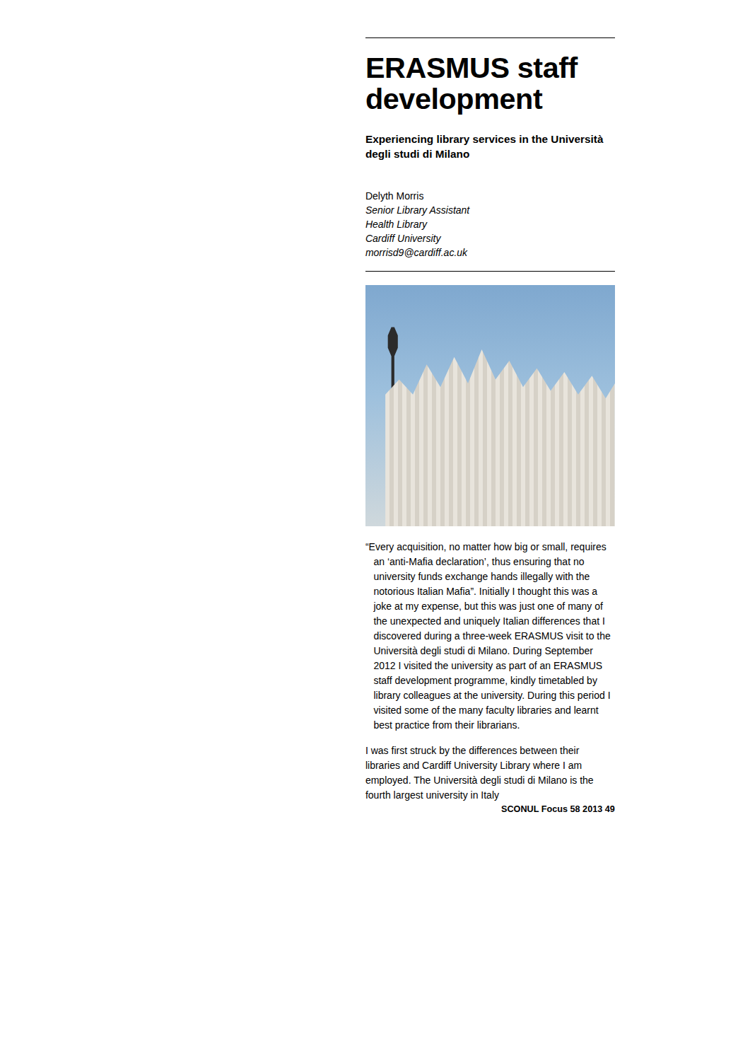ERASMUS staff development
Experiencing library services in the Università degli studi di Milano
Delyth Morris
Senior Library Assistant
Health Library
Cardiff University
morrisd9@cardiff.ac.uk
“Every acquisition, no matter how big or small, requires an ‘anti-Mafia declaration’, thus ensuring that no university funds exchange hands illegally with the notorious Italian Mafia”. Initially I thought this was a joke at my expense, but this was just one of many of the unexpected and uniquely Italian differences that I discovered during a three-week ERASMUS visit to the Università degli studi di Milano. During September 2012 I visited the university as part of an ERASMUS staff development programme, kindly timetabled by library colleagues at the university. During this period I visited some of the many faculty libraries and learnt best practice from their librarians.
I was first struck by the differences between their libraries and Cardiff University Library where I am employed. The Università degli studi di Milano is the fourth largest university in Italy
SCONUL Focus 58 2013 49